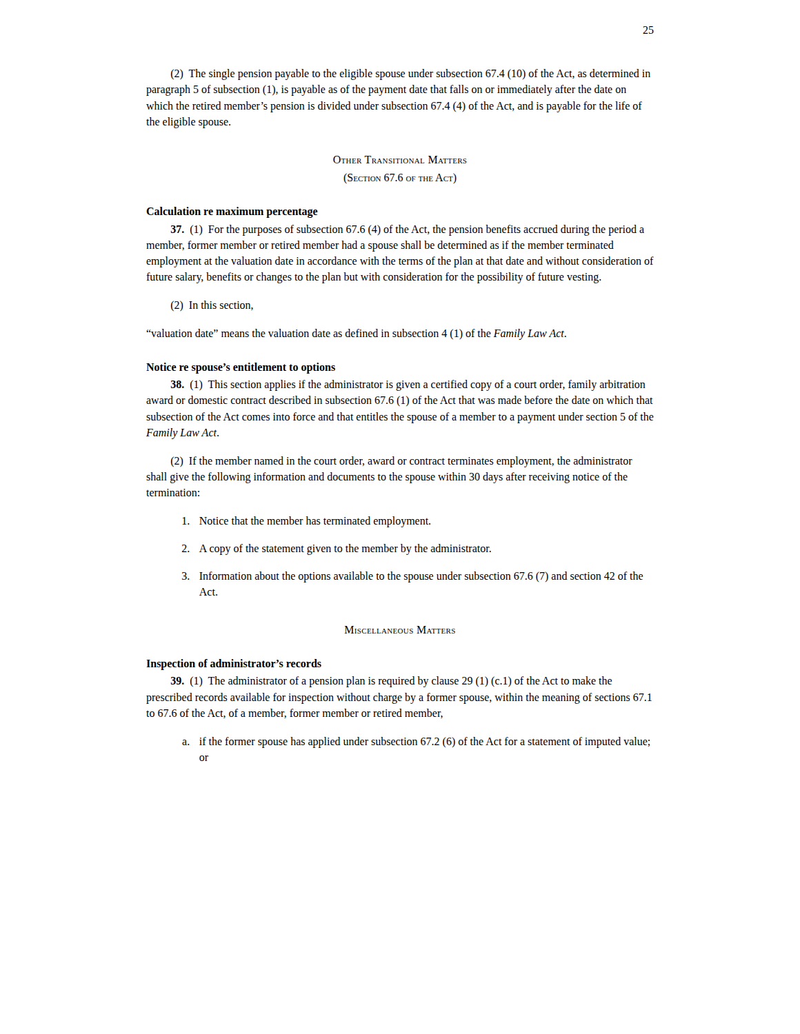25
(2) The single pension payable to the eligible spouse under subsection 67.4 (10) of the Act, as determined in paragraph 5 of subsection (1), is payable as of the payment date that falls on or immediately after the date on which the retired member’s pension is divided under subsection 67.4 (4) of the Act, and is payable for the life of the eligible spouse.
Other Transitional Matters
(Section 67.6 of the Act)
Calculation re maximum percentage
37. (1) For the purposes of subsection 67.6 (4) of the Act, the pension benefits accrued during the period a member, former member or retired member had a spouse shall be determined as if the member terminated employment at the valuation date in accordance with the terms of the plan at that date and without consideration of future salary, benefits or changes to the plan but with consideration for the possibility of future vesting.
(2) In this section,
“valuation date” means the valuation date as defined in subsection 4 (1) of the Family Law Act.
Notice re spouse’s entitlement to options
38. (1) This section applies if the administrator is given a certified copy of a court order, family arbitration award or domestic contract described in subsection 67.6 (1) of the Act that was made before the date on which that subsection of the Act comes into force and that entitles the spouse of a member to a payment under section 5 of the Family Law Act.
(2) If the member named in the court order, award or contract terminates employment, the administrator shall give the following information and documents to the spouse within 30 days after receiving notice of the termination:
Notice that the member has terminated employment.
A copy of the statement given to the member by the administrator.
Information about the options available to the spouse under subsection 67.6 (7) and section 42 of the Act.
Miscellaneous Matters
Inspection of administrator’s records
39. (1) The administrator of a pension plan is required by clause 29 (1) (c.1) of the Act to make the prescribed records available for inspection without charge by a former spouse, within the meaning of sections 67.1 to 67.6 of the Act, of a member, former member or retired member,
if the former spouse has applied under subsection 67.2 (6) of the Act for a statement of imputed value; or